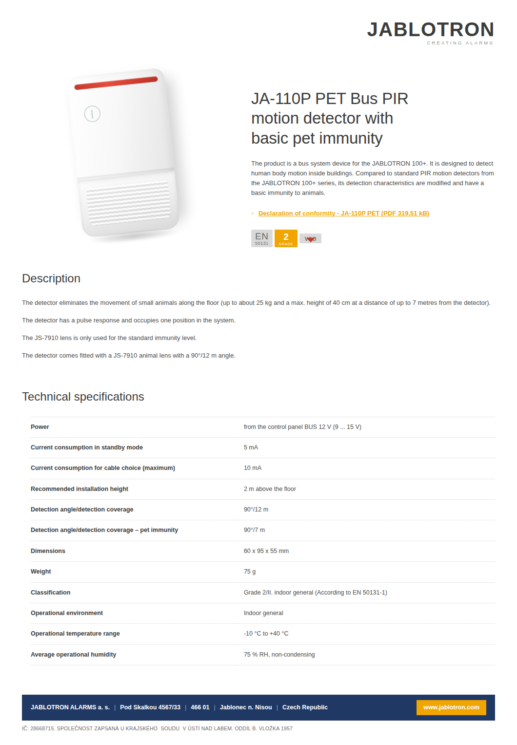JABLOTRON
CREATING ALARMS
JA-110P PET Bus PIR
motion detector with
basic pet immunity
The product is a bus system device for the JABLOTRON 100+. It is designed to detect human body motion inside buildings. Compared to standard PIR motion detectors from the JABLOTRON 100+ series, its detection characteristics are modified and have a basic immunity to animals.
◦ Declaration of conformity - JA-110P PET (PDF 319.51 kB)
EN 50131
2 GRADE
VSO
Description
The detector eliminates the movement of small animals along the floor (up to about 25 kg and a max. height of 40 cm at a distance of up to 7 metres from the detector).
The detector has a pulse response and occupies one position in the system.
The JS-7910 lens is only used for the standard immunity level.
The detector comes fitted with a JS-7910 animal lens with a 90°/12 m angle.
Technical specifications
| Power | from the control panel BUS 12 V (9 ... 15 V) |
| Current consumption in standby mode | 5 mA |
| Current consumption for cable choice (maximum) | 10 mA |
| Recommended installation height | 2 m above the floor |
| Detection angle/detection coverage | 90°/12 m |
| Detection angle/detection coverage – pet immunity | 90°/7 m |
| Dimensions | 60 x 95 x 55 mm |
| Weight | 75 g |
| Classification | Grade 2/II. indoor general (According to EN 50131-1) |
| Operational environment | Indoor general |
| Operational temperature range | -10 °C to +40 °C |
| Average operational humidity | 75 % RH, non-condensing |
JABLOTRON ALARMS a. s.|Pod Skalkou 4567/33|466 01|Jablonec n. Nisou|Czech Republic
www.jablotron.com
IČ: 28668715. Společnost zapsaná u Krajského soudu v Ústí nad Labem. Oddíl B. Vložka 1957